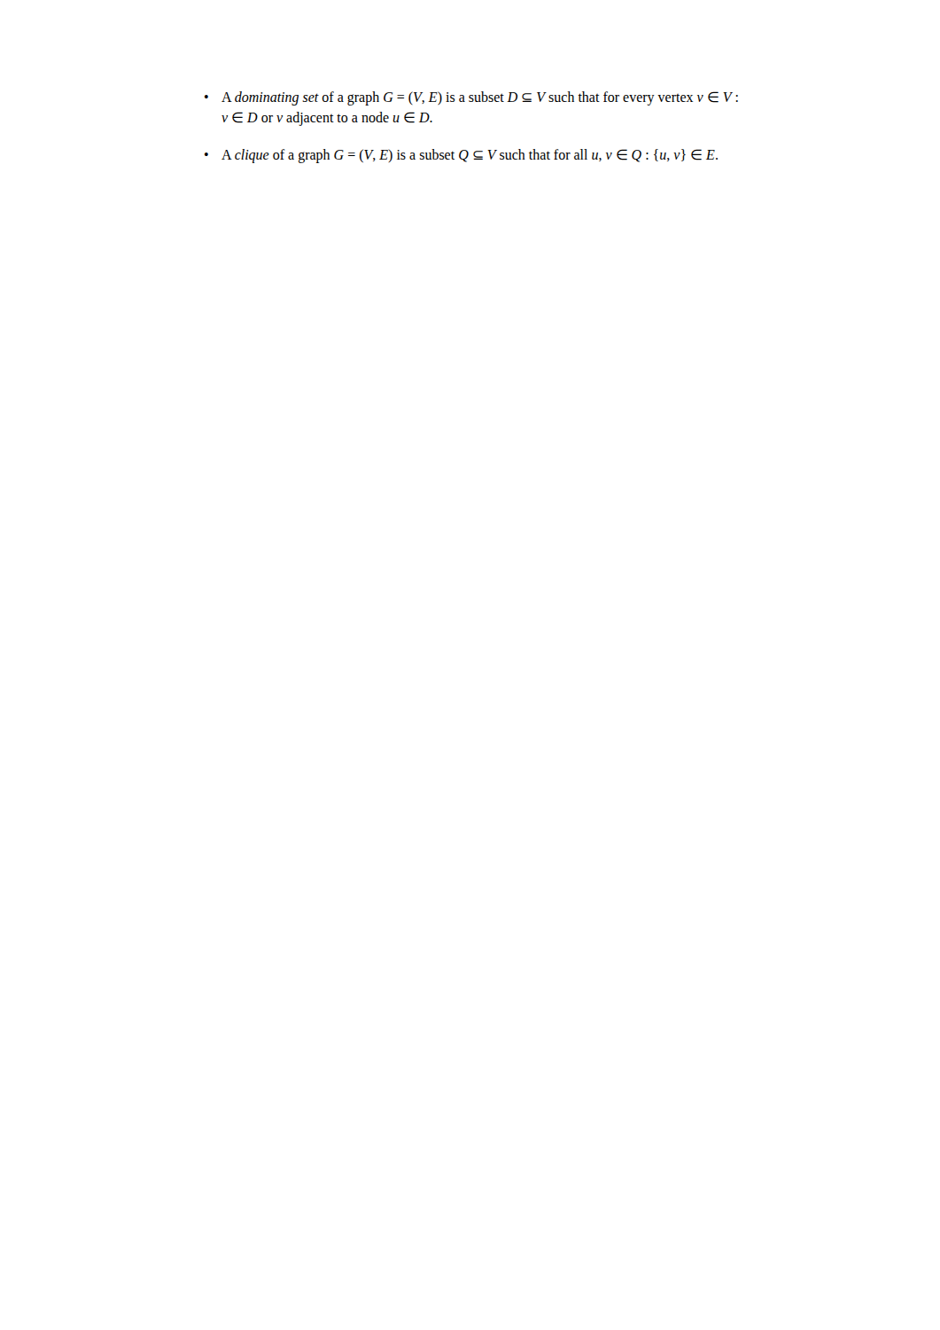A dominating set of a graph G = (V, E) is a subset D ⊆ V such that for every vertex v ∈ V : v ∈ D or v adjacent to a node u ∈ D.
A clique of a graph G = (V, E) is a subset Q ⊆ V such that for all u, v ∈ Q : {u, v} ∈ E.